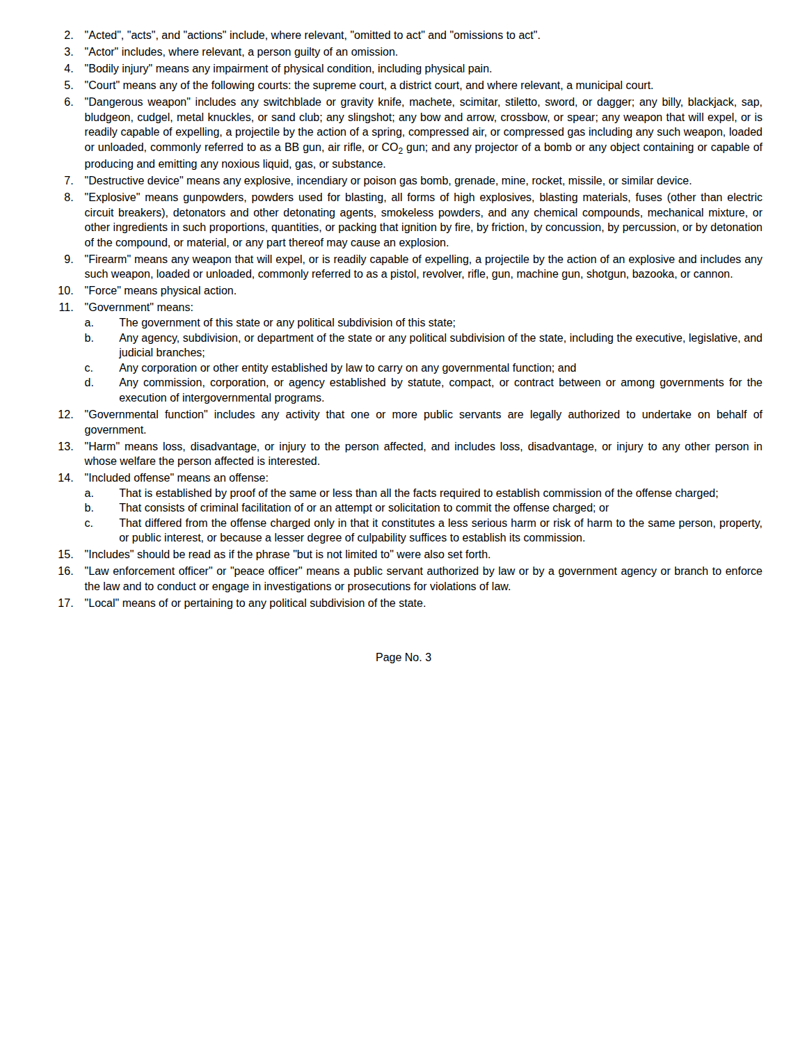2."Acted", "acts", and "actions" include, where relevant, "omitted to act" and "omissions to act".
3."Actor" includes, where relevant, a person guilty of an omission.
4."Bodily injury" means any impairment of physical condition, including physical pain.
5."Court" means any of the following courts: the supreme court, a district court, and where relevant, a municipal court.
6."Dangerous weapon" includes any switchblade or gravity knife, machete, scimitar, stiletto, sword, or dagger; any billy, blackjack, sap, bludgeon, cudgel, metal knuckles, or sand club; any slingshot; any bow and arrow, crossbow, or spear; any weapon that will expel, or is readily capable of expelling, a projectile by the action of a spring, compressed air, or compressed gas including any such weapon, loaded or unloaded, commonly referred to as a BB gun, air rifle, or CO2 gun; and any projector of a bomb or any object containing or capable of producing and emitting any noxious liquid, gas, or substance.
7."Destructive device" means any explosive, incendiary or poison gas bomb, grenade, mine, rocket, missile, or similar device.
8."Explosive" means gunpowders, powders used for blasting, all forms of high explosives, blasting materials, fuses (other than electric circuit breakers), detonators and other detonating agents, smokeless powders, and any chemical compounds, mechanical mixture, or other ingredients in such proportions, quantities, or packing that ignition by fire, by friction, by concussion, by percussion, or by detonation of the compound, or material, or any part thereof may cause an explosion.
9."Firearm" means any weapon that will expel, or is readily capable of expelling, a projectile by the action of an explosive and includes any such weapon, loaded or unloaded, commonly referred to as a pistol, revolver, rifle, gun, machine gun, shotgun, bazooka, or cannon.
10."Force" means physical action.
11."Government" means:
a. The government of this state or any political subdivision of this state;
b. Any agency, subdivision, or department of the state or any political subdivision of the state, including the executive, legislative, and judicial branches;
c. Any corporation or other entity established by law to carry on any governmental function; and
d. Any commission, corporation, or agency established by statute, compact, or contract between or among governments for the execution of intergovernmental programs.
12."Governmental function" includes any activity that one or more public servants are legally authorized to undertake on behalf of government.
13."Harm" means loss, disadvantage, or injury to the person affected, and includes loss, disadvantage, or injury to any other person in whose welfare the person affected is interested.
14."Included offense" means an offense:
a. That is established by proof of the same or less than all the facts required to establish commission of the offense charged;
b. That consists of criminal facilitation of or an attempt or solicitation to commit the offense charged; or
c. That differed from the offense charged only in that it constitutes a less serious harm or risk of harm to the same person, property, or public interest, or because a lesser degree of culpability suffices to establish its commission.
15."Includes" should be read as if the phrase "but is not limited to" were also set forth.
16."Law enforcement officer" or "peace officer" means a public servant authorized by law or by a government agency or branch to enforce the law and to conduct or engage in investigations or prosecutions for violations of law.
17."Local" means of or pertaining to any political subdivision of the state.
Page No. 3